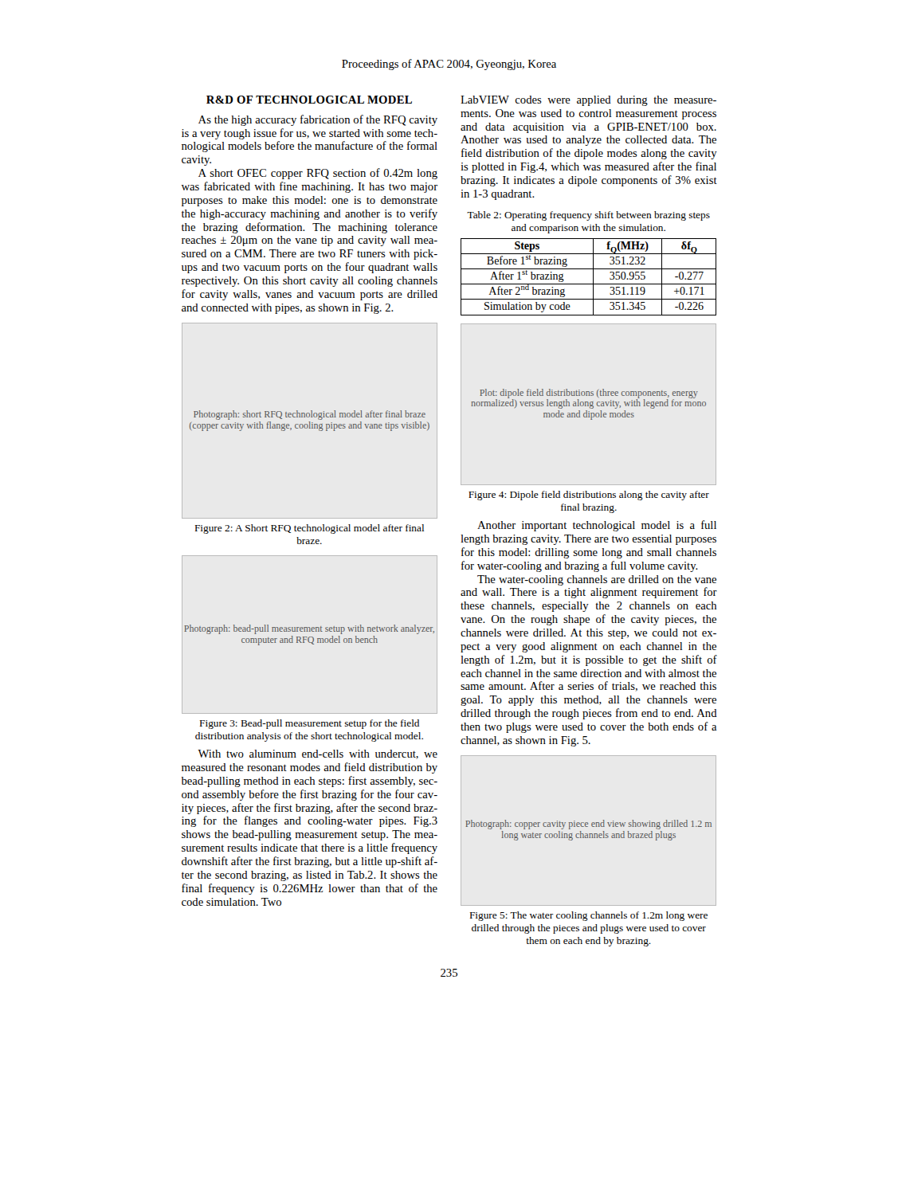Proceedings of APAC 2004, Gyeongju, Korea
R&D OF TECHNOLOGICAL MODEL
As the high accuracy fabrication of the RFQ cavity is a very tough issue for us, we started with some technological models before the manufacture of the formal cavity.
A short OFEC copper RFQ section of 0.42m long was fabricated with fine machining. It has two major purposes to make this model: one is to demonstrate the high-accuracy machining and another is to verify the brazing deformation. The machining tolerance reaches ± 20μm on the vane tip and cavity wall measured on a CMM. There are two RF tuners with pickups and two vacuum ports on the four quadrant walls respectively. On this short cavity all cooling channels for cavity walls, vanes and vacuum ports are drilled and connected with pipes, as shown in Fig. 2.
Photograph: short RFQ technological model after final braze (copper cavity with flange, cooling pipes and vane tips visible)
Figure 2: A Short RFQ technological model after final braze.
Photograph: bead-pull measurement setup with network analyzer, computer and RFQ model on bench
Figure 3: Bead-pull measurement setup for the field distribution analysis of the short technological model.
With two aluminum end-cells with undercut, we measured the resonant modes and field distribution by bead-pulling method in each steps: first assembly, second assembly before the first brazing for the four cavity pieces, after the first brazing, after the second brazing for the flanges and cooling-water pipes. Fig.3 shows the bead-pulling measurement setup. The measurement results indicate that there is a little frequency downshift after the first brazing, but a little up-shift after the second brazing, as listed in Tab.2. It shows the final frequency is 0.226MHz lower than that of the code simulation. Two
LabVIEW codes were applied during the measurements. One was used to control measurement process and data acquisition via a GPIB-ENET/100 box. Another was used to analyze the collected data. The field distribution of the dipole modes along the cavity is plotted in Fig.4, which was measured after the final brazing. It indicates a dipole components of 3% exist in 1-3 quadrant.
Table 2: Operating frequency shift between brazing steps and comparison with the simulation.
| Steps | f Q (MHz) | δf Q |
| --- | --- | --- |
| Before 1 st brazing | 351.232 | |
| After 1 st brazing | 350.955 | -0.277 |
| After 2 nd brazing | 351.119 | +0.171 |
| Simulation by code | 351.345 | -0.226 |
Plot: dipole field distributions (three components, energy normalized) versus length along cavity, with legend for mono mode and dipole modes
Figure 4: Dipole field distributions along the cavity after final brazing.
Another important technological model is a full length brazing cavity. There are two essential purposes for this model: drilling some long and small channels for water-cooling and brazing a full volume cavity.
The water-cooling channels are drilled on the vane and wall. There is a tight alignment requirement for these channels, especially the 2 channels on each vane. On the rough shape of the cavity pieces, the channels were drilled. At this step, we could not expect a very good alignment on each channel in the length of 1.2m, but it is possible to get the shift of each channel in the same direction and with almost the same amount. After a series of trials, we reached this goal. To apply this method, all the channels were drilled through the rough pieces from end to end. And then two plugs were used to cover the both ends of a channel, as shown in Fig. 5.
Photograph: copper cavity piece end view showing drilled 1.2 m long water cooling channels and brazed plugs
Figure 5: The water cooling channels of 1.2m long were drilled through the pieces and plugs were used to cover them on each end by brazing.
235